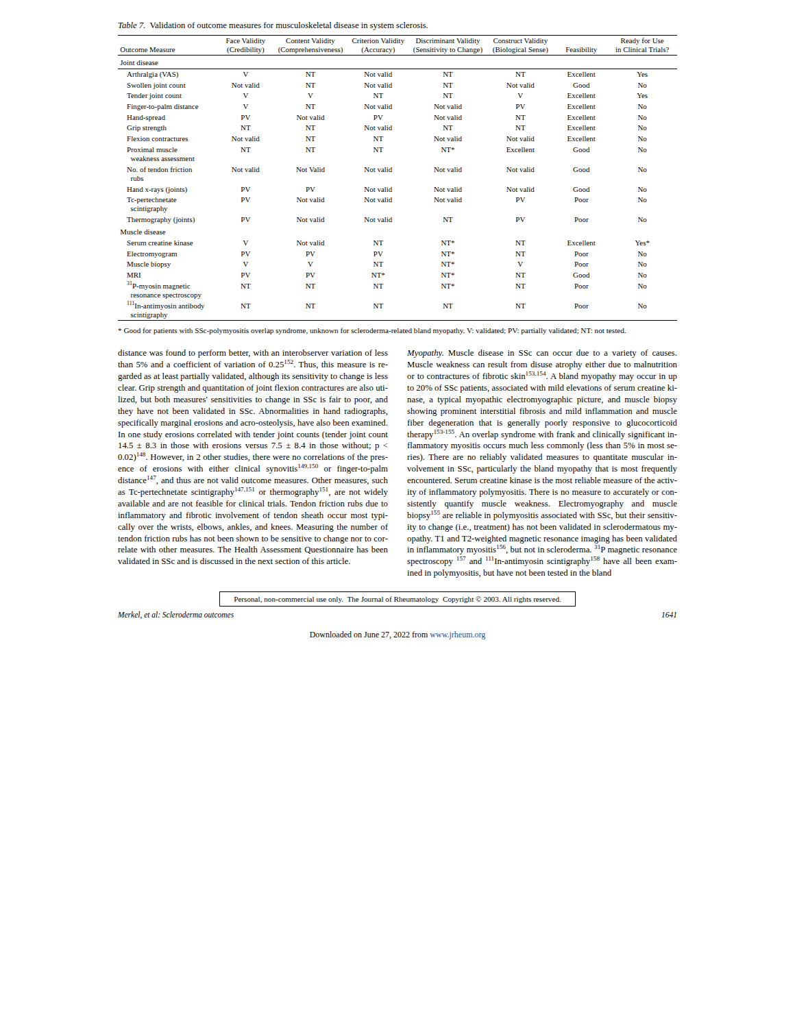Table 7. Validation of outcome measures for musculoskeletal disease in system sclerosis.
| Outcome Measure | Face Validity (Credibility) | Content Validity (Comprehensiveness) | Criterion Validity (Accuracy) | Discriminant Validity (Sensitivity to Change) | Construct Validity (Biological Sense) | Feasibility | Ready for Use in Clinical Trials? |
| --- | --- | --- | --- | --- | --- | --- | --- |
| Joint disease |
| Arthralgia (VAS) | V | NT | Not valid | NT | NT | Excellent | Yes |
| Swollen joint count | Not valid | NT | Not valid | NT | Not valid | Good | No |
| Tender joint count | V | V | NT | NT | V | Excellent | Yes |
| Finger-to-palm distance | V | NT | Not valid | Not valid | PV | Excellent | No |
| Hand-spread | PV | Not valid | PV | Not valid | NT | Excellent | No |
| Grip strength | NT | NT | Not valid | NT | NT | Excellent | No |
| Flexion contractures | Not valid | NT | NT | Not valid | Not valid | Excellent | No |
| Proximal muscle weakness assessment | NT | NT | NT | NT* | Excellent | Good | No |
| No. of tendon friction rubs | Not valid | Not Valid | Not valid | Not valid | Not valid | Good | No |
| Hand x-rays (joints) | PV | PV | Not valid | Not valid | Not valid | Good | No |
| Tc-pertechnetate scintigraphy | PV | Not valid | Not valid | Not valid | PV | Poor | No |
| Thermography (joints) | PV | Not valid | Not valid | NT | PV | Poor | No |
| Muscle disease |
| Serum creatine kinase | V | Not valid | NT | NT* | NT | Excellent | Yes* |
| Electromyogram | PV | PV | PV | NT* | NT | Poor | No |
| Muscle biopsy | V | V | NT | NT* | V | Poor | No |
| MRI | PV | PV | NT* | NT* | NT | Good | No |
| 31 P-myosin magnetic resonance spectroscopy | NT | NT | NT | NT* | NT | Poor | No |
| 111 In-antimyosin antibody scintigraphy | NT | NT | NT | NT | NT | Poor | No |
* Good for patients with SSc-polymyositis overlap syndrome, unknown for scleroderma-related bland myopathy. V: validated; PV: partially validated; NT: not tested.
distance was found to perform better, with an interobserver variation of less than 5% and a coefficient of variation of 0.25152. Thus, this measure is regarded as at least partially validated, although its sensitivity to change is less clear. Grip strength and quantitation of joint flexion contractures are also utilized, but both measures' sensitivities to change in SSc is fair to poor, and they have not been validated in SSc. Abnormalities in hand radiographs, specifically marginal erosions and acro-osteolysis, have also been examined. In one study erosions correlated with tender joint counts (tender joint count 14.5 ± 8.3 in those with erosions versus 7.5 ± 8.4 in those without; p < 0.02)148. However, in 2 other studies, there were no correlations of the presence of erosions with either clinical synovitis149,150 or finger-to-palm distance147, and thus are not valid outcome measures. Other measures, such as Tc-pertechnetate scintigraphy147,151 or thermography151, are not widely available and are not feasible for clinical trials. Tendon friction rubs due to inflammatory and fibrotic involvement of tendon sheath occur most typically over the wrists, elbows, ankles, and knees. Measuring the number of tendon friction rubs has not been shown to be sensitive to change nor to correlate with other measures. The Health Assessment Questionnaire has been validated in SSc and is discussed in the next section of this article.
Myopathy. Muscle disease in SSc can occur due to a variety of causes. Muscle weakness can result from disuse atrophy either due to malnutrition or to contractures of fibrotic skin153,154. A bland myopathy may occur in up to 20% of SSc patients, associated with mild elevations of serum creatine kinase, a typical myopathic electromyographic picture, and muscle biopsy showing prominent interstitial fibrosis and mild inflammation and muscle fiber degeneration that is generally poorly responsive to glucocorticoid therapy153-155. An overlap syndrome with frank and clinically significant inflammatory myositis occurs much less commonly (less than 5% in most series). There are no reliably validated measures to quantitate muscular involvement in SSc, particularly the bland myopathy that is most frequently encountered. Serum creatine kinase is the most reliable measure of the activity of inflammatory polymyositis. There is no measure to accurately or consistently quantify muscle weakness. Electromyography and muscle biopsy155 are reliable in polymyositis associated with SSc, but their sensitivity to change (i.e., treatment) has not been validated in sclerodermatous myopathy. T1 and T2-weighted magnetic resonance imaging has been validated in inflammatory myositis156, but not in scleroderma. 31P magnetic resonance spectroscopy 157 and 111In-antimyosin scintigraphy158 have all been examined in polymyositis, but have not been tested in the bland
Personal, non-commercial use only. The Journal of Rheumatology Copyright © 2003. All rights reserved.
Merkel, et al: Scleroderma outcomes 1641
Downloaded on June 27, 2022 from www.jrheum.org